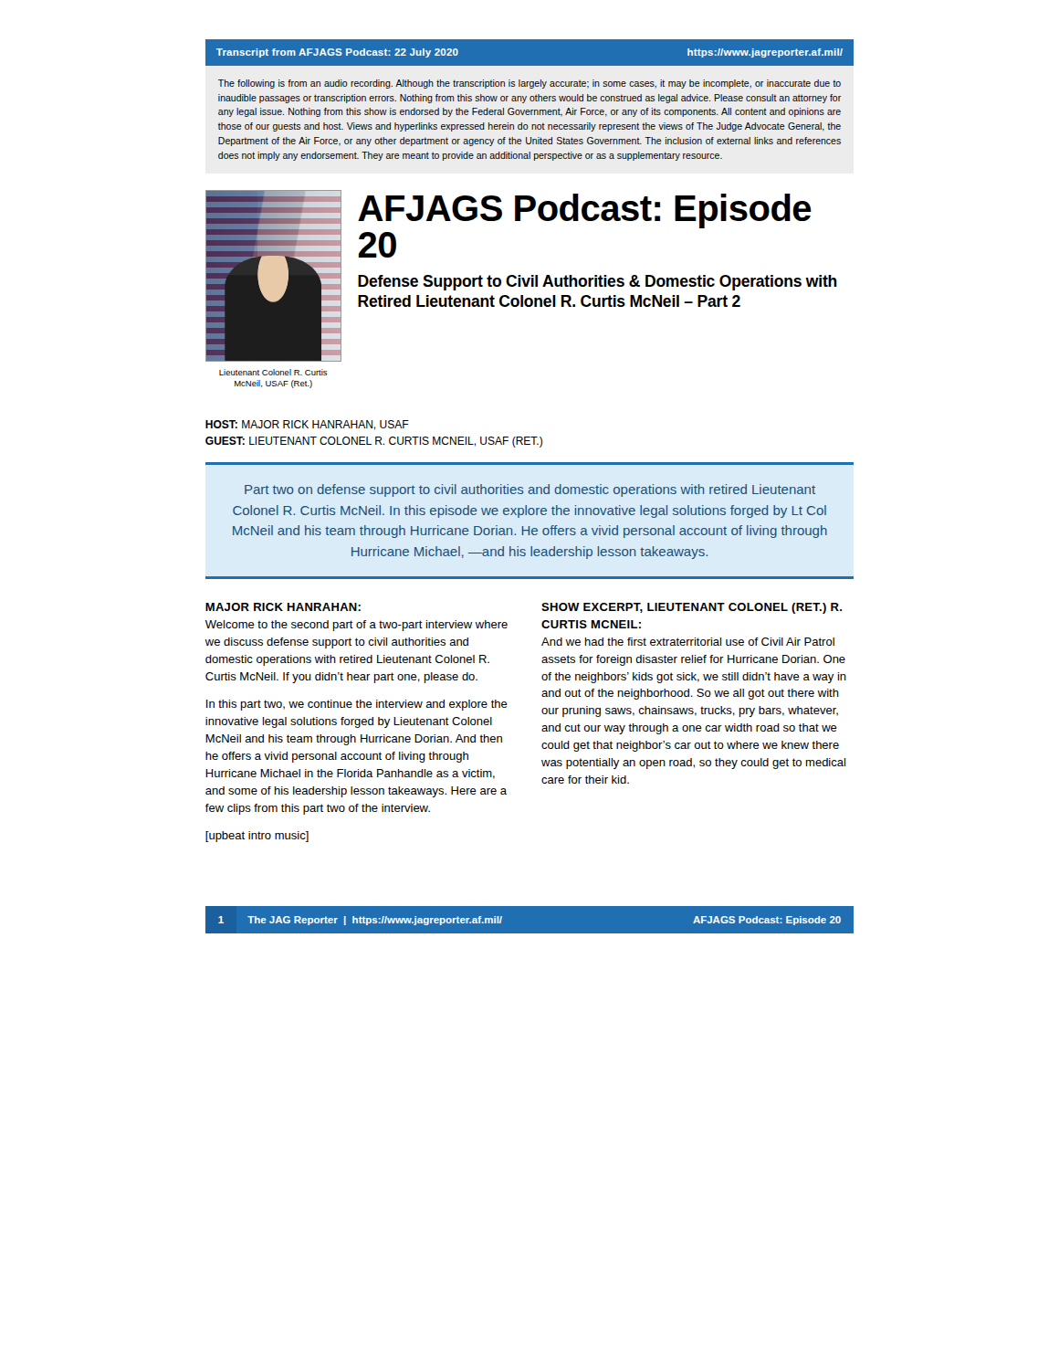Transcript from AFJAGS Podcast: 22 July 2020 https://www.jagreporter.af.mil/
The following is from an audio recording. Although the transcription is largely accurate; in some cases, it may be incomplete, or inaccurate due to inaudible passages or transcription errors. Nothing from this show or any others would be construed as legal advice. Please consult an attorney for any legal issue. Nothing from this show is endorsed by the Federal Government, Air Force, or any of its components. All content and opinions are those of our guests and host. Views and hyperlinks expressed herein do not necessarily represent the views of The Judge Advocate General, the Department of the Air Force, or any other department or agency of the United States Government. The inclusion of external links and references does not imply any endorsement. They are meant to provide an additional perspective or as a supplementary resource.
Lieutenant Colonel R. Curtis
McNeil, USAF (Ret.)
AFJAGS Podcast: Episode 20
Defense Support to Civil Authorities & Domestic Operations with Retired Lieutenant Colonel R. Curtis McNeil – Part 2
HOST: MAJOR RICK HANRAHAN, USAF
GUEST: LIEUTENANT COLONEL R. CURTIS MCNEIL, USAF (RET.)
Part two on defense support to civil authorities and domestic operations with retired Lieutenant Colonel R. Curtis McNeil. In this episode we explore the innovative legal solutions forged by Lt Col McNeil and his team through Hurricane Dorian. He offers a vivid personal account of living through Hurricane Michael, —and his leadership lesson takeaways.
MAJOR RICK HANRAHAN:
Welcome to the second part of a two-part interview where we discuss defense support to civil authorities and domestic operations with retired Lieutenant Colonel R. Curtis McNeil. If you didn’t hear part one, please do.
In this part two, we continue the interview and explore the innovative legal solutions forged by Lieutenant Colonel McNeil and his team through Hurricane Dorian. And then he offers a vivid personal account of living through Hurricane Michael in the Florida Panhandle as a victim, and some of his leadership lesson takeaways. Here are a few clips from this part two of the interview.
[upbeat intro music]
SHOW EXCERPT, LIEUTENANT COLONEL (RET.) R. CURTIS MCNEIL:
And we had the first extraterritorial use of Civil Air Patrol assets for foreign disaster relief for Hurricane Dorian. One of the neighbors’ kids got sick, we still didn’t have a way in and out of the neighborhood. So we all got out there with our pruning saws, chainsaws, trucks, pry bars, whatever, and cut our way through a one car width road so that we could get that neighbor’s car out to where we knew there was potentially an open road, so they could get to medical care for their kid.
1
The JAG Reporter | https://www.jagreporter.af.mil/
AFJAGS Podcast: Episode 20